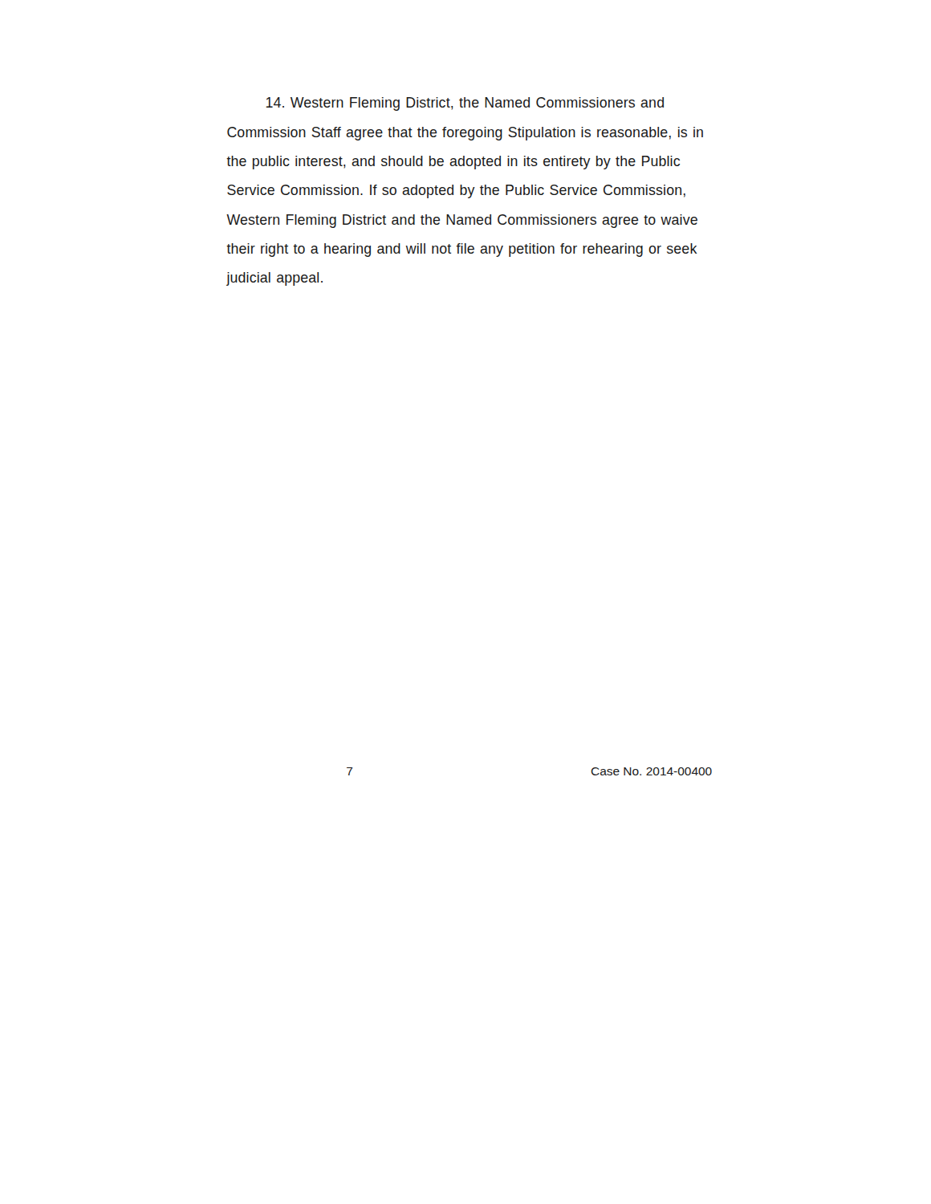14. Western Fleming District, the Named Commissioners and Commission Staff agree that the foregoing Stipulation is reasonable, is in the public interest, and should be adopted in its entirety by the Public Service Commission. If so adopted by the Public Service Commission, Western Fleming District and the Named Commissioners agree to waive their right to a hearing and will not file any petition for rehearing or seek judicial appeal.
7 Case No. 2014-00400